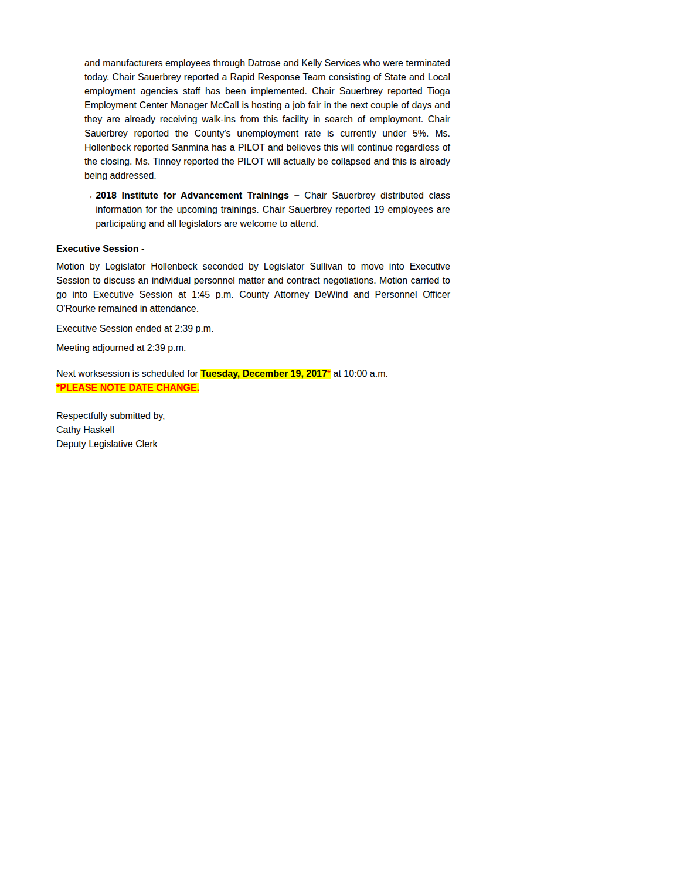and manufacturers employees through Datrose and Kelly Services who were terminated today. Chair Sauerbrey reported a Rapid Response Team consisting of State and Local employment agencies staff has been implemented. Chair Sauerbrey reported Tioga Employment Center Manager McCall is hosting a job fair in the next couple of days and they are already receiving walk-ins from this facility in search of employment. Chair Sauerbrey reported the County's unemployment rate is currently under 5%. Ms. Hollenbeck reported Sanmina has a PILOT and believes this will continue regardless of the closing. Ms. Tinney reported the PILOT will actually be collapsed and this is already being addressed.
2018 Institute for Advancement Trainings – Chair Sauerbrey distributed class information for the upcoming trainings. Chair Sauerbrey reported 19 employees are participating and all legislators are welcome to attend.
Executive Session -
Motion by Legislator Hollenbeck seconded by Legislator Sullivan to move into Executive Session to discuss an individual personnel matter and contract negotiations. Motion carried to go into Executive Session at 1:45 p.m. County Attorney DeWind and Personnel Officer O'Rourke remained in attendance.
Executive Session ended at 2:39 p.m.
Meeting adjourned at 2:39 p.m.
Next worksession is scheduled for Tuesday, December 19, 2017* at 10:00 a.m.
*PLEASE NOTE DATE CHANGE.
Respectfully submitted by,
Cathy Haskell
Deputy Legislative Clerk